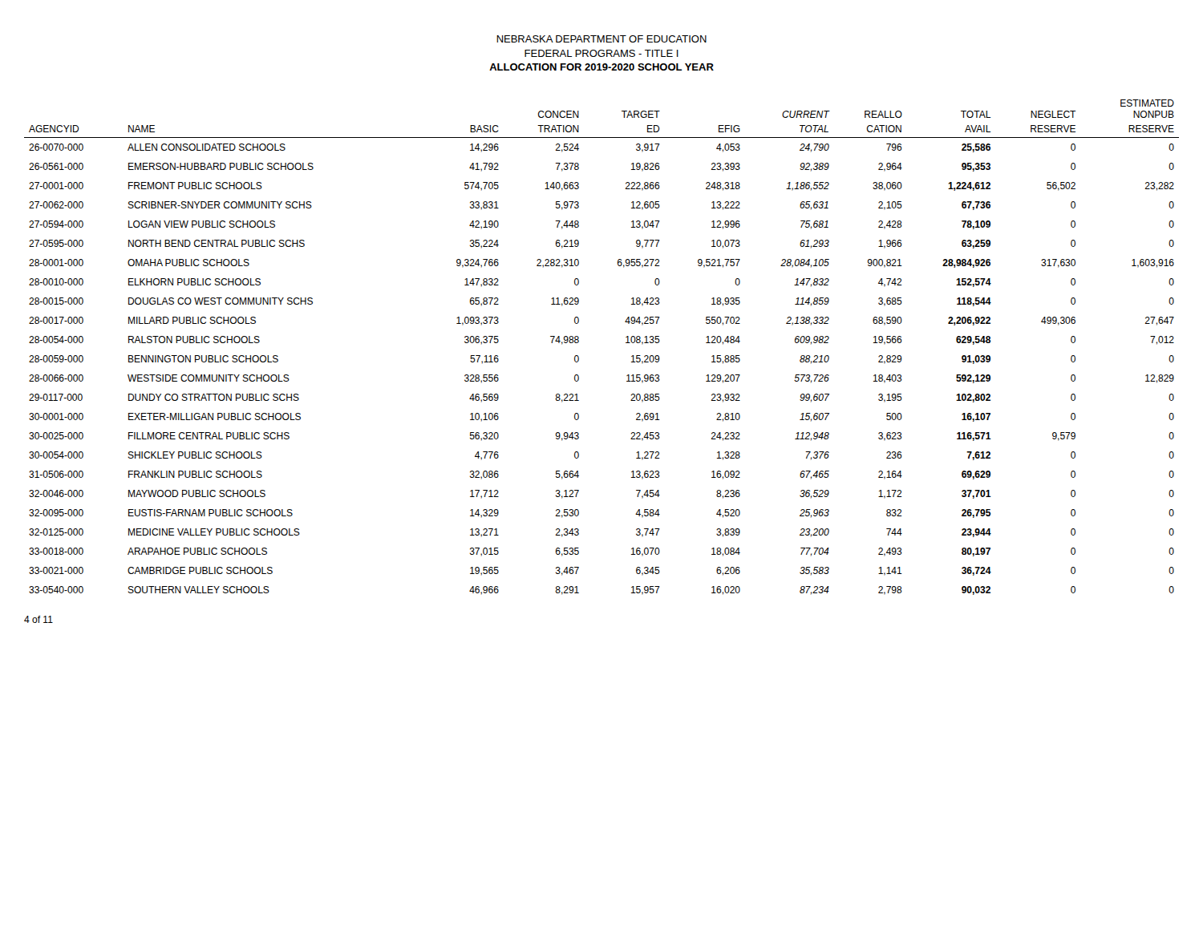NEBRASKA DEPARTMENT OF EDUCATION
FEDERAL PROGRAMS - TITLE I
ALLOCATION FOR 2019-2020 SCHOOL YEAR
| | | | CONCEN | TARGET | | CURRENT | REALLO | TOTAL | NEGLECT | ESTIMATED NONPUB |
| --- | --- | --- | --- | --- | --- | --- | --- | --- | --- | --- |
| AGENCYID | NAME | BASIC | TRATION | ED | EFIG | TOTAL | CATION | AVAIL | RESERVE | RESERVE |
| 26-0070-000 | ALLEN CONSOLIDATED SCHOOLS | 14,296 | 2,524 | 3,917 | 4,053 | 24,790 | 796 | 25,586 | 0 | 0 |
| 26-0561-000 | EMERSON-HUBBARD PUBLIC SCHOOLS | 41,792 | 7,378 | 19,826 | 23,393 | 92,389 | 2,964 | 95,353 | 0 | 0 |
| 27-0001-000 | FREMONT PUBLIC SCHOOLS | 574,705 | 140,663 | 222,866 | 248,318 | 1,186,552 | 38,060 | 1,224,612 | 56,502 | 23,282 |
| 27-0062-000 | SCRIBNER-SNYDER COMMUNITY SCHS | 33,831 | 5,973 | 12,605 | 13,222 | 65,631 | 2,105 | 67,736 | 0 | 0 |
| 27-0594-000 | LOGAN VIEW PUBLIC SCHOOLS | 42,190 | 7,448 | 13,047 | 12,996 | 75,681 | 2,428 | 78,109 | 0 | 0 |
| 27-0595-000 | NORTH BEND CENTRAL PUBLIC SCHS | 35,224 | 6,219 | 9,777 | 10,073 | 61,293 | 1,966 | 63,259 | 0 | 0 |
| 28-0001-000 | OMAHA PUBLIC SCHOOLS | 9,324,766 | 2,282,310 | 6,955,272 | 9,521,757 | 28,084,105 | 900,821 | 28,984,926 | 317,630 | 1,603,916 |
| 28-0010-000 | ELKHORN PUBLIC SCHOOLS | 147,832 | 0 | 0 | 0 | 147,832 | 4,742 | 152,574 | 0 | 0 |
| 28-0015-000 | DOUGLAS CO WEST COMMUNITY SCHS | 65,872 | 11,629 | 18,423 | 18,935 | 114,859 | 3,685 | 118,544 | 0 | 0 |
| 28-0017-000 | MILLARD PUBLIC SCHOOLS | 1,093,373 | 0 | 494,257 | 550,702 | 2,138,332 | 68,590 | 2,206,922 | 499,306 | 27,647 |
| 28-0054-000 | RALSTON PUBLIC SCHOOLS | 306,375 | 74,988 | 108,135 | 120,484 | 609,982 | 19,566 | 629,548 | 0 | 7,012 |
| 28-0059-000 | BENNINGTON PUBLIC SCHOOLS | 57,116 | 0 | 15,209 | 15,885 | 88,210 | 2,829 | 91,039 | 0 | 0 |
| 28-0066-000 | WESTSIDE COMMUNITY SCHOOLS | 328,556 | 0 | 115,963 | 129,207 | 573,726 | 18,403 | 592,129 | 0 | 12,829 |
| 29-0117-000 | DUNDY CO STRATTON PUBLIC SCHS | 46,569 | 8,221 | 20,885 | 23,932 | 99,607 | 3,195 | 102,802 | 0 | 0 |
| 30-0001-000 | EXETER-MILLIGAN PUBLIC SCHOOLS | 10,106 | 0 | 2,691 | 2,810 | 15,607 | 500 | 16,107 | 0 | 0 |
| 30-0025-000 | FILLMORE CENTRAL PUBLIC SCHS | 56,320 | 9,943 | 22,453 | 24,232 | 112,948 | 3,623 | 116,571 | 9,579 | 0 |
| 30-0054-000 | SHICKLEY PUBLIC SCHOOLS | 4,776 | 0 | 1,272 | 1,328 | 7,376 | 236 | 7,612 | 0 | 0 |
| 31-0506-000 | FRANKLIN PUBLIC SCHOOLS | 32,086 | 5,664 | 13,623 | 16,092 | 67,465 | 2,164 | 69,629 | 0 | 0 |
| 32-0046-000 | MAYWOOD PUBLIC SCHOOLS | 17,712 | 3,127 | 7,454 | 8,236 | 36,529 | 1,172 | 37,701 | 0 | 0 |
| 32-0095-000 | EUSTIS-FARNAM PUBLIC SCHOOLS | 14,329 | 2,530 | 4,584 | 4,520 | 25,963 | 832 | 26,795 | 0 | 0 |
| 32-0125-000 | MEDICINE VALLEY PUBLIC SCHOOLS | 13,271 | 2,343 | 3,747 | 3,839 | 23,200 | 744 | 23,944 | 0 | 0 |
| 33-0018-000 | ARAPAHOE PUBLIC SCHOOLS | 37,015 | 6,535 | 16,070 | 18,084 | 77,704 | 2,493 | 80,197 | 0 | 0 |
| 33-0021-000 | CAMBRIDGE PUBLIC SCHOOLS | 19,565 | 3,467 | 6,345 | 6,206 | 35,583 | 1,141 | 36,724 | 0 | 0 |
| 33-0540-000 | SOUTHERN VALLEY SCHOOLS | 46,966 | 8,291 | 15,957 | 16,020 | 87,234 | 2,798 | 90,032 | 0 | 0 |
4 of 11